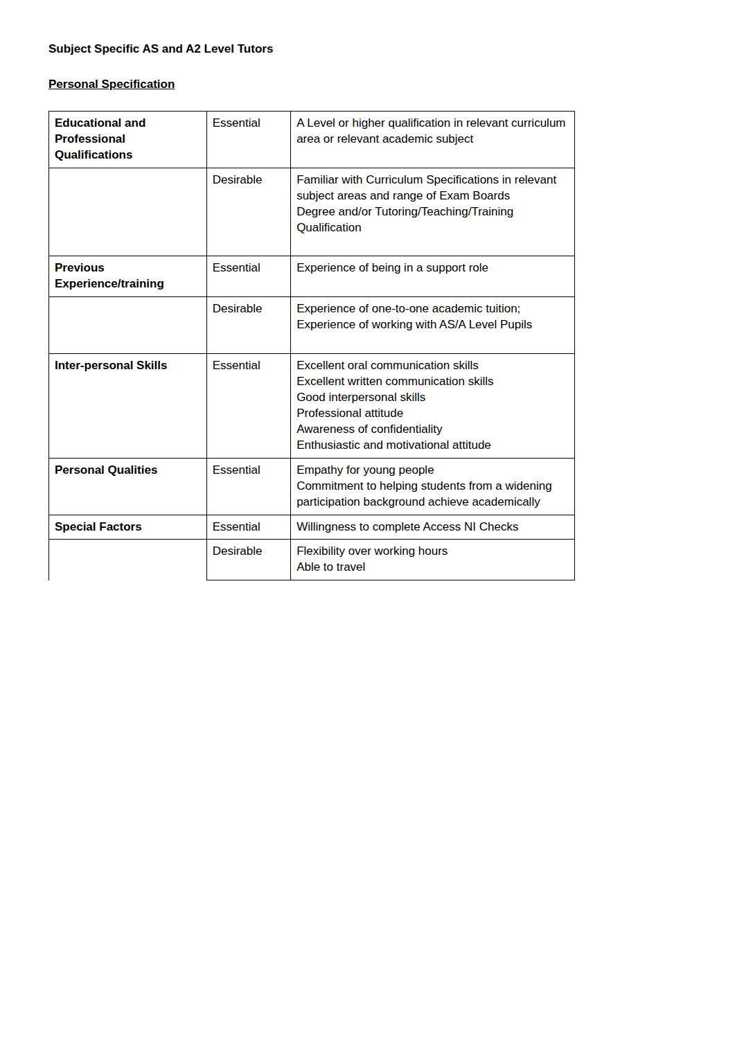Subject Specific AS and A2 Level Tutors
Personal Specification
| Educational and Professional Qualifications | Essential | A Level or higher qualification in relevant curriculum area or relevant academic subject |
| | Desirable | Familiar with Curriculum Specifications in relevant subject areas and range of Exam Boards Degree and/or Tutoring/Teaching/Training Qualification |
| Previous Experience/training | Essential | Experience of being in a support role |
| | Desirable | Experience of one-to-one academic tuition; Experience of working with AS/A Level Pupils |
| Inter-personal Skills | Essential | Excellent oral communication skills Excellent written communication skills Good interpersonal skills Professional attitude Awareness of confidentiality Enthusiastic and motivational attitude |
| Personal Qualities | Essential | Empathy for young people Commitment to helping students from a widening participation background achieve academically |
| Special Factors | Essential | Willingness to complete Access NI Checks |
| | Desirable | Flexibility over working hours Able to travel |